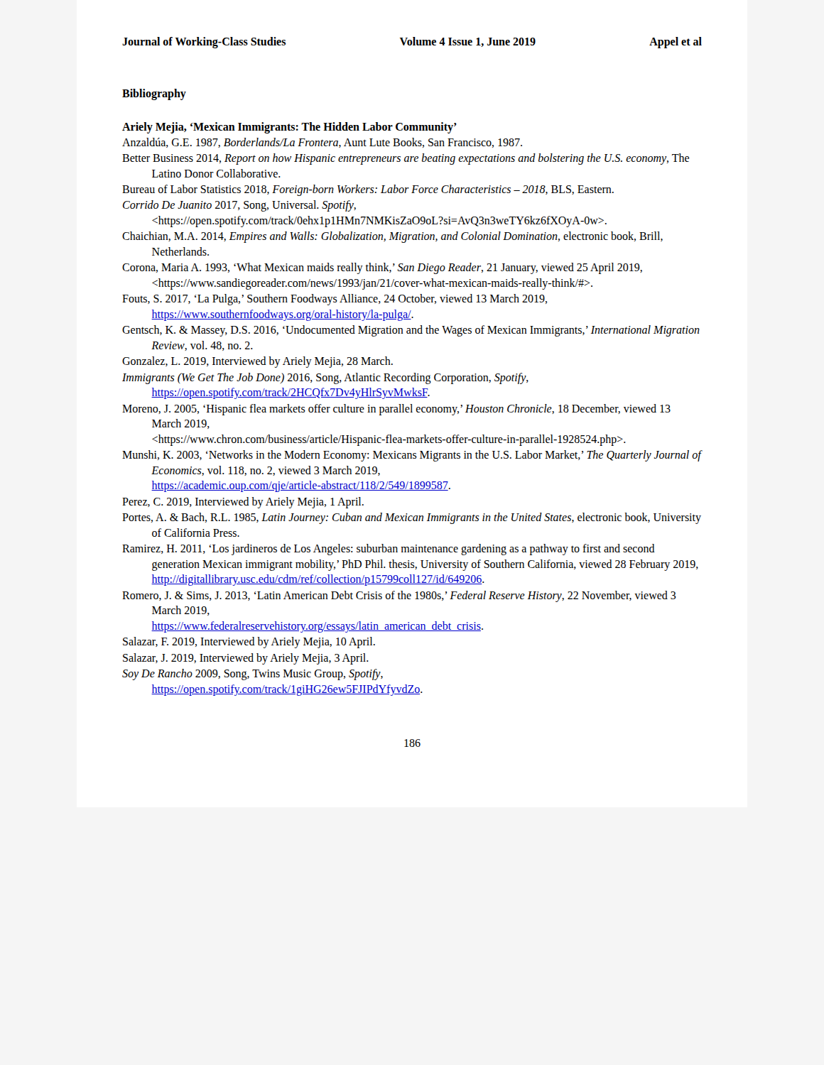Journal of Working-Class Studies Volume 4 Issue 1, June 2019 Appel et al
Bibliography
Ariely Mejia, ‘Mexican Immigrants: The Hidden Labor Community’
Anzaldúa, G.E. 1987, Borderlands/La Frontera, Aunt Lute Books, San Francisco, 1987.
Better Business 2014, Report on how Hispanic entrepreneurs are beating expectations and bolstering the U.S. economy, The Latino Donor Collaborative.
Bureau of Labor Statistics 2018, Foreign-born Workers: Labor Force Characteristics – 2018, BLS, Eastern.
Corrido De Juanito 2017, Song, Universal. Spotify, <https://open.spotify.com/track/0ehx1p1HMn7NMKisZaO9oL?si=AvQ3n3weTY6kz6fXOyA-0w>.
Chaichian, M.A. 2014, Empires and Walls: Globalization, Migration, and Colonial Domination, electronic book, Brill, Netherlands.
Corona, Maria A. 1993, ‘What Mexican maids really think,’ San Diego Reader, 21 January, viewed 25 April 2019, <https://www.sandiegoreader.com/news/1993/jan/21/cover-what-mexican-maids-really-think/#>.
Fouts, S. 2017, ‘La Pulga,’ Southern Foodways Alliance, 24 October, viewed 13 March 2019, https://www.southernfoodways.org/oral-history/la-pulga/.
Gentsch, K. & Massey, D.S. 2016, ‘Undocumented Migration and the Wages of Mexican Immigrants,’ International Migration Review, vol. 48, no. 2.
Gonzalez, L. 2019, Interviewed by Ariely Mejia, 28 March.
Immigrants (We Get The Job Done) 2016, Song, Atlantic Recording Corporation, Spotify, https://open.spotify.com/track/2HCQfx7Dv4yHlrSyvMwksF.
Moreno, J. 2005, ‘Hispanic flea markets offer culture in parallel economy,’ Houston Chronicle, 18 December, viewed 13 March 2019, <https://www.chron.com/business/article/Hispanic-flea-markets-offer-culture-in-parallel-1928524.php>.
Munshi, K. 2003, ‘Networks in the Modern Economy: Mexicans Migrants in the U.S. Labor Market,’ The Quarterly Journal of Economics, vol. 118, no. 2, viewed 3 March 2019, https://academic.oup.com/qje/article-abstract/118/2/549/1899587.
Perez, C. 2019, Interviewed by Ariely Mejia, 1 April.
Portes, A. & Bach, R.L. 1985, Latin Journey: Cuban and Mexican Immigrants in the United States, electronic book, University of California Press.
Ramirez, H. 2011, ‘Los jardineros de Los Angeles: suburban maintenance gardening as a pathway to first and second generation Mexican immigrant mobility,’ PhD Phil. thesis, University of Southern California, viewed 28 February 2019, http://digitallibrary.usc.edu/cdm/ref/collection/p15799coll127/id/649206.
Romero, J. & Sims, J. 2013, ‘Latin American Debt Crisis of the 1980s,’ Federal Reserve History, 22 November, viewed 3 March 2019, https://www.federalreservehistory.org/essays/latin_american_debt_crisis.
Salazar, F. 2019, Interviewed by Ariely Mejia, 10 April.
Salazar, J. 2019, Interviewed by Ariely Mejia, 3 April.
Soy De Rancho 2009, Song, Twins Music Group, Spotify, https://open.spotify.com/track/1giHG26ew5FJIPdYfyvdZo.
186